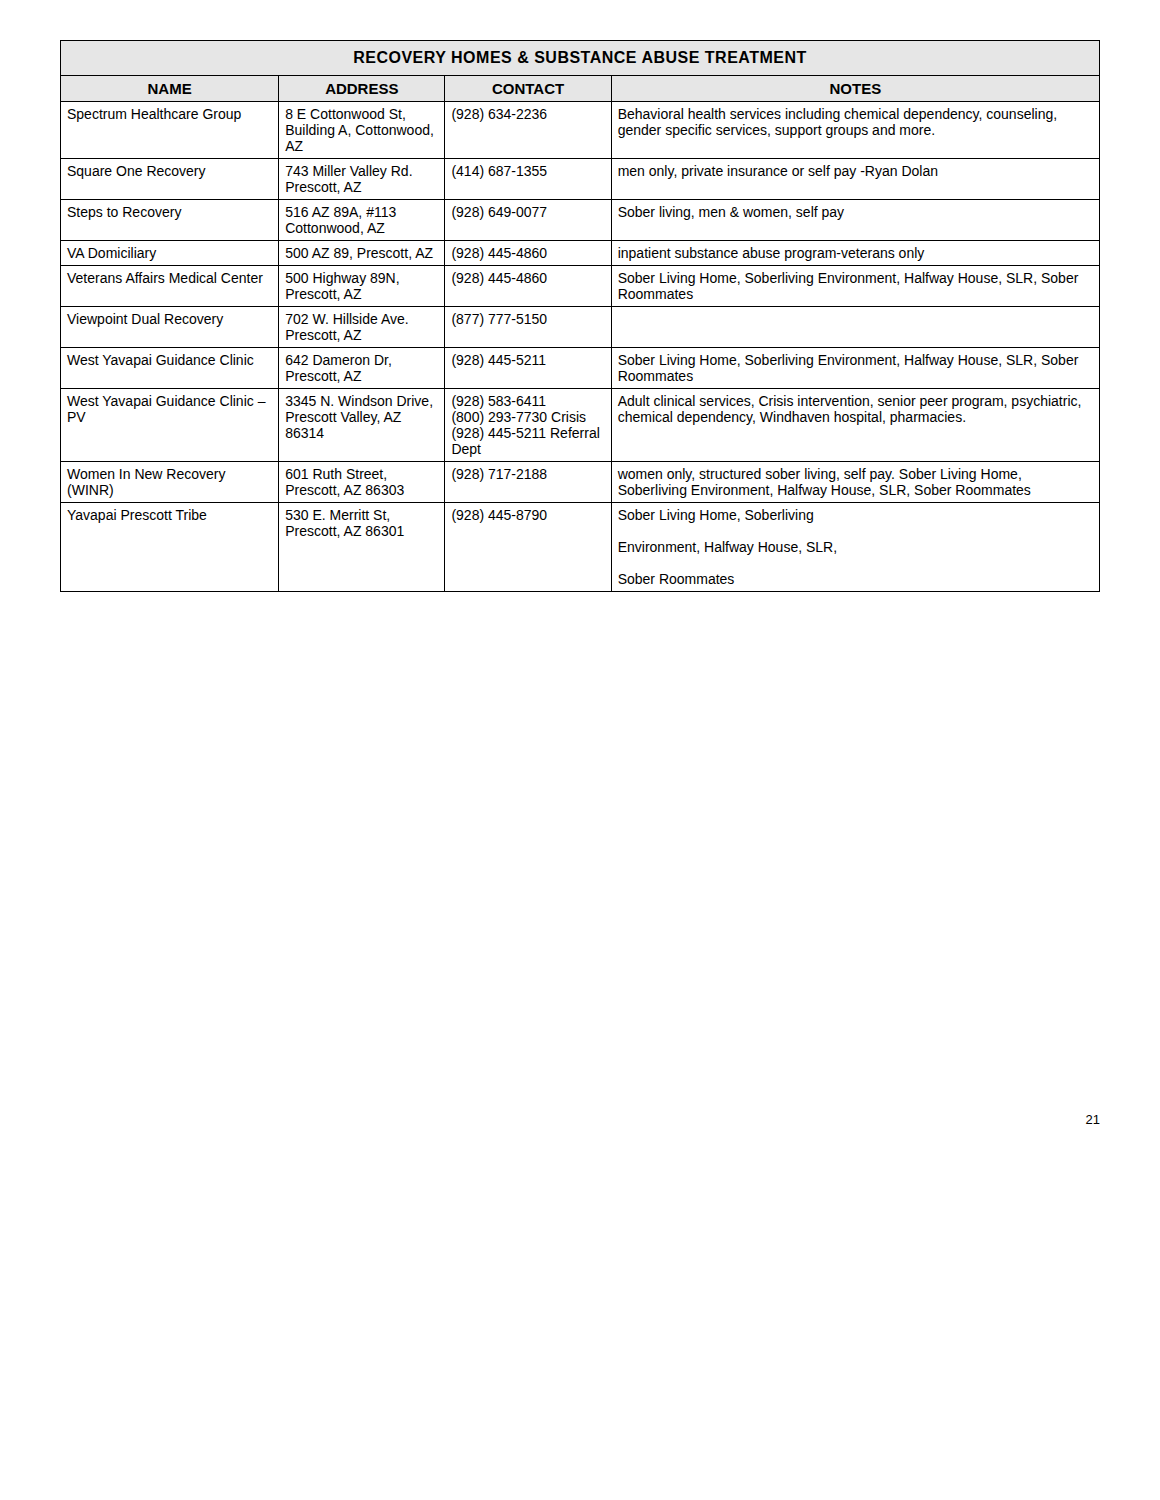RECOVERY HOMES & SUBSTANCE ABUSE TREATMENT
| NAME | ADDRESS | CONTACT | NOTES |
| --- | --- | --- | --- |
| Spectrum Healthcare Group | 8 E Cottonwood St, Building A, Cottonwood, AZ | (928) 634-2236 | Behavioral health services including chemical dependency, counseling, gender specific services, support groups and more. |
| Square One Recovery | 743 Miller Valley Rd. Prescott, AZ | (414) 687-1355 | men only, private insurance or self pay -Ryan Dolan |
| Steps to Recovery | 516 AZ 89A, #113 Cottonwood, AZ | (928) 649-0077 | Sober living, men & women, self pay |
| VA Domiciliary | 500 AZ 89, Prescott, AZ | (928) 445-4860 | inpatient substance abuse program-veterans only |
| Veterans Affairs Medical Center | 500 Highway 89N, Prescott, AZ | (928) 445-4860 | Sober Living Home, Soberliving Environment, Halfway House, SLR, Sober Roommates |
| Viewpoint Dual Recovery | 702 W. Hillside Ave. Prescott, AZ | (877) 777-5150 | |
| West Yavapai Guidance Clinic | 642 Dameron Dr, Prescott, AZ | (928) 445-5211 | Sober Living Home, Soberliving Environment, Halfway House, SLR, Sober Roommates |
| West Yavapai Guidance Clinic – PV | 3345 N. Windson Drive, Prescott Valley, AZ 86314 | (928) 583-6411 (800) 293-7730 Crisis (928) 445-5211 Referral Dept | Adult clinical services, Crisis intervention, senior peer program, psychiatric, chemical dependency, Windhaven hospital, pharmacies. |
| Women In New Recovery (WINR) | 601 Ruth Street, Prescott, AZ 86303 | (928) 717-2188 | women only, structured sober living, self pay. Sober Living Home, Soberliving Environment, Halfway House, SLR, Sober Roommates |
| Yavapai Prescott Tribe | 530 E. Merritt St, Prescott, AZ 86301 | (928) 445-8790 | Sober Living Home, Soberliving Environment, Halfway House, SLR, Sober Roommates |
21